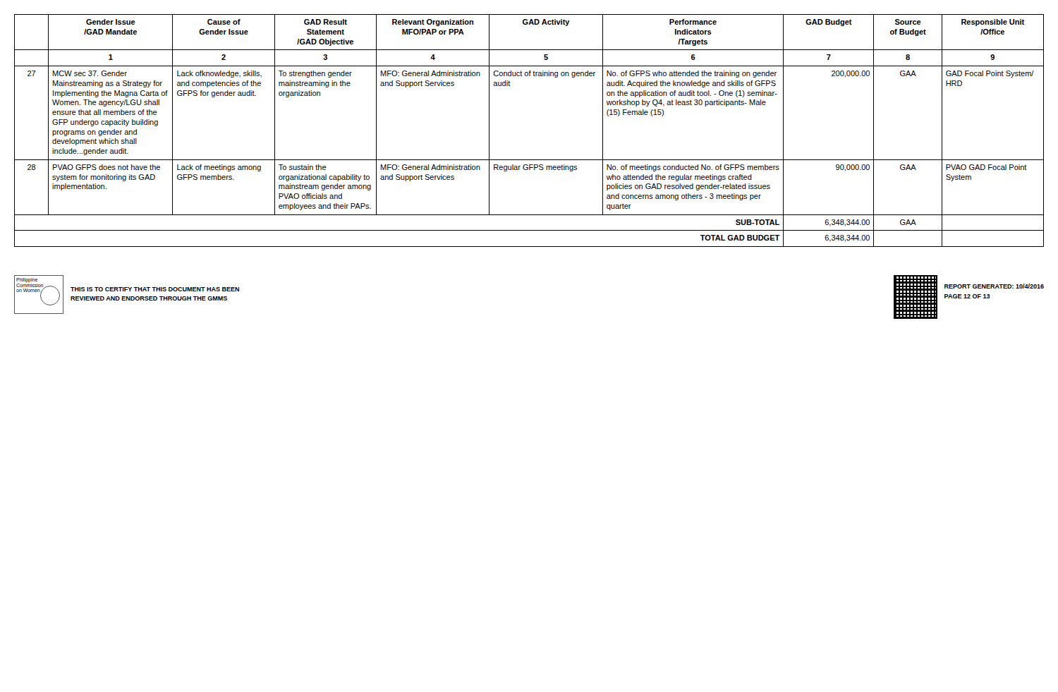| | Gender Issue /GAD Mandate | Cause of Gender Issue | GAD Result Statement /GAD Objective | Relevant Organization MFO/PAP or PPA | GAD Activity | Performance Indicators /Targets | GAD Budget | Source of Budget | Responsible Unit /Office |
| --- | --- | --- | --- | --- | --- | --- | --- | --- | --- |
| | 1 | 2 | 3 | 4 | 5 | 6 | 7 | 8 | 9 |
| 27 | MCW sec 37. Gender Mainstreaming as a Strategy for Implementing the Magna Carta of Women. The agency/LGU shall ensure that all members of the GFP undergo capacity building programs on gender and development which shall include...gender audit. | Lack ofknowledge, skills, and competencies of the GFPS for gender audit. | To strengthen gender mainstreaming in the organization | MFO: General Administration and Support Services | Conduct of training on gender audit | No. of GFPS who attended the training on gender audit. Acquired the knowledge and skills of GFPS on the application of audit tool. - One (1) seminar-workshop by Q4, at least 30 participants- Male (15) Female (15) | 200,000.00 | GAA | GAD Focal Point System/ HRD |
| 28 | PVAO GFPS does not have the system for monitoring its GAD implementation. | Lack of meetings among GFPS members. | To sustain the organizational capability to mainstream gender among PVAO officials and employees and their PAPs. | MFO: General Administration and Support Services | Regular GFPS meetings | No. of meetings conducted No. of GFPS members who attended the regular meetings crafted policies on GAD resolved gender-related issues and concerns among others - 3 meetings per quarter | 90,000.00 | GAA | PVAO GAD Focal Point System |
| SUB-TOTAL | 6,348,344.00 | GAA | |
| TOTAL GAD BUDGET | 6,348,344.00 | | |
Philippine
Commission
on Women
THIS IS TO CERTIFY THAT THIS DOCUMENT HAS BEEN
REVIEWED AND ENDORSED THROUGH THE GMMS
REPORT GENERATED: 10/4/2016
PAGE 12 OF 13